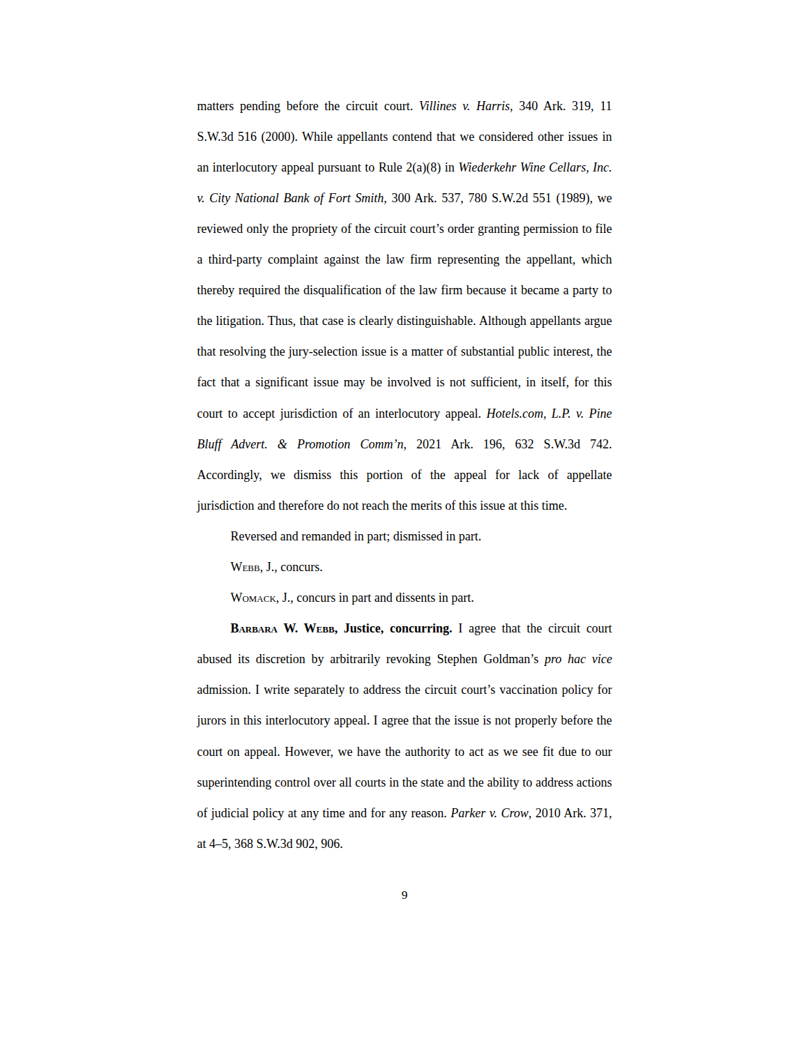matters pending before the circuit court. Villines v. Harris, 340 Ark. 319, 11 S.W.3d 516 (2000). While appellants contend that we considered other issues in an interlocutory appeal pursuant to Rule 2(a)(8) in Wiederkehr Wine Cellars, Inc. v. City National Bank of Fort Smith, 300 Ark. 537, 780 S.W.2d 551 (1989), we reviewed only the propriety of the circuit court’s order granting permission to file a third-party complaint against the law firm representing the appellant, which thereby required the disqualification of the law firm because it became a party to the litigation. Thus, that case is clearly distinguishable. Although appellants argue that resolving the jury-selection issue is a matter of substantial public interest, the fact that a significant issue may be involved is not sufficient, in itself, for this court to accept jurisdiction of an interlocutory appeal. Hotels.com, L.P. v. Pine Bluff Advert. & Promotion Comm’n, 2021 Ark. 196, 632 S.W.3d 742. Accordingly, we dismiss this portion of the appeal for lack of appellate jurisdiction and therefore do not reach the merits of this issue at this time.
Reversed and remanded in part; dismissed in part.
Webb, J., concurs.
Womack, J., concurs in part and dissents in part.
Barbara W. Webb, Justice, concurring. I agree that the circuit court abused its discretion by arbitrarily revoking Stephen Goldman’s pro hac vice admission. I write separately to address the circuit court’s vaccination policy for jurors in this interlocutory appeal. I agree that the issue is not properly before the court on appeal. However, we have the authority to act as we see fit due to our superintending control over all courts in the state and the ability to address actions of judicial policy at any time and for any reason. Parker v. Crow, 2010 Ark. 371, at 4–5, 368 S.W.3d 902, 906.
9